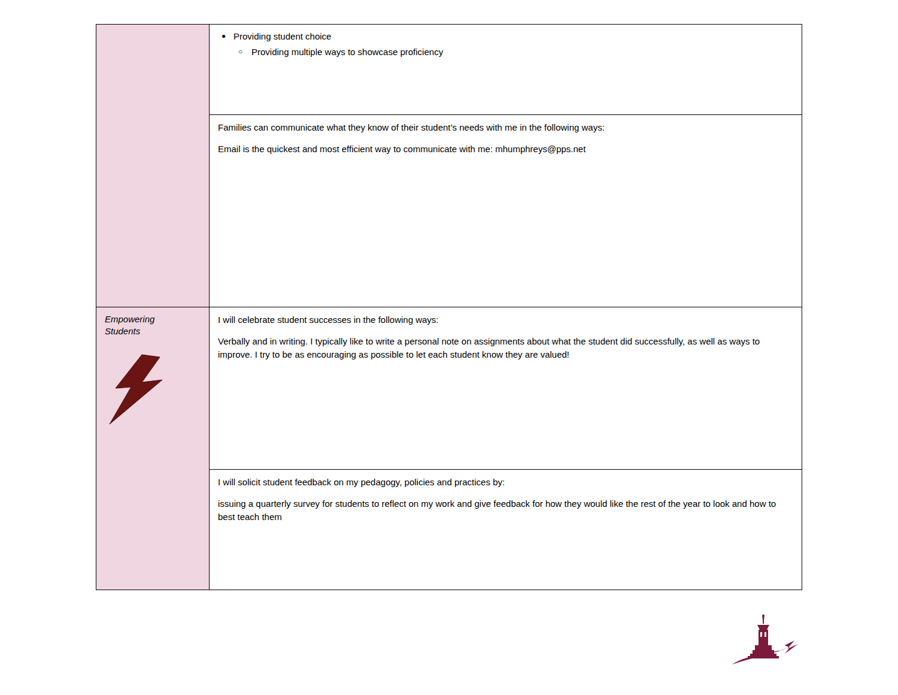| | Providing student choice Providing multiple ways to showcase proficiency |
| Families can communicate what they know of their student’s needs with me in the following ways: Email is the quickest and most efficient way to communicate with me: mhumphreys@pps.net |
| Empowering Students | I will celebrate student successes in the following ways: Verbally and in writing. I typically like to write a personal note on assignments about what the student did successfully, as well as ways to improve. I try to be as encouraging as possible to let each student know they are valued! |
| I will solicit student feedback on my pedagogy, policies and practices by: issuing a quarterly survey for students to reflect on my work and give feedback for how they would like the rest of the year to look and how to best teach them |